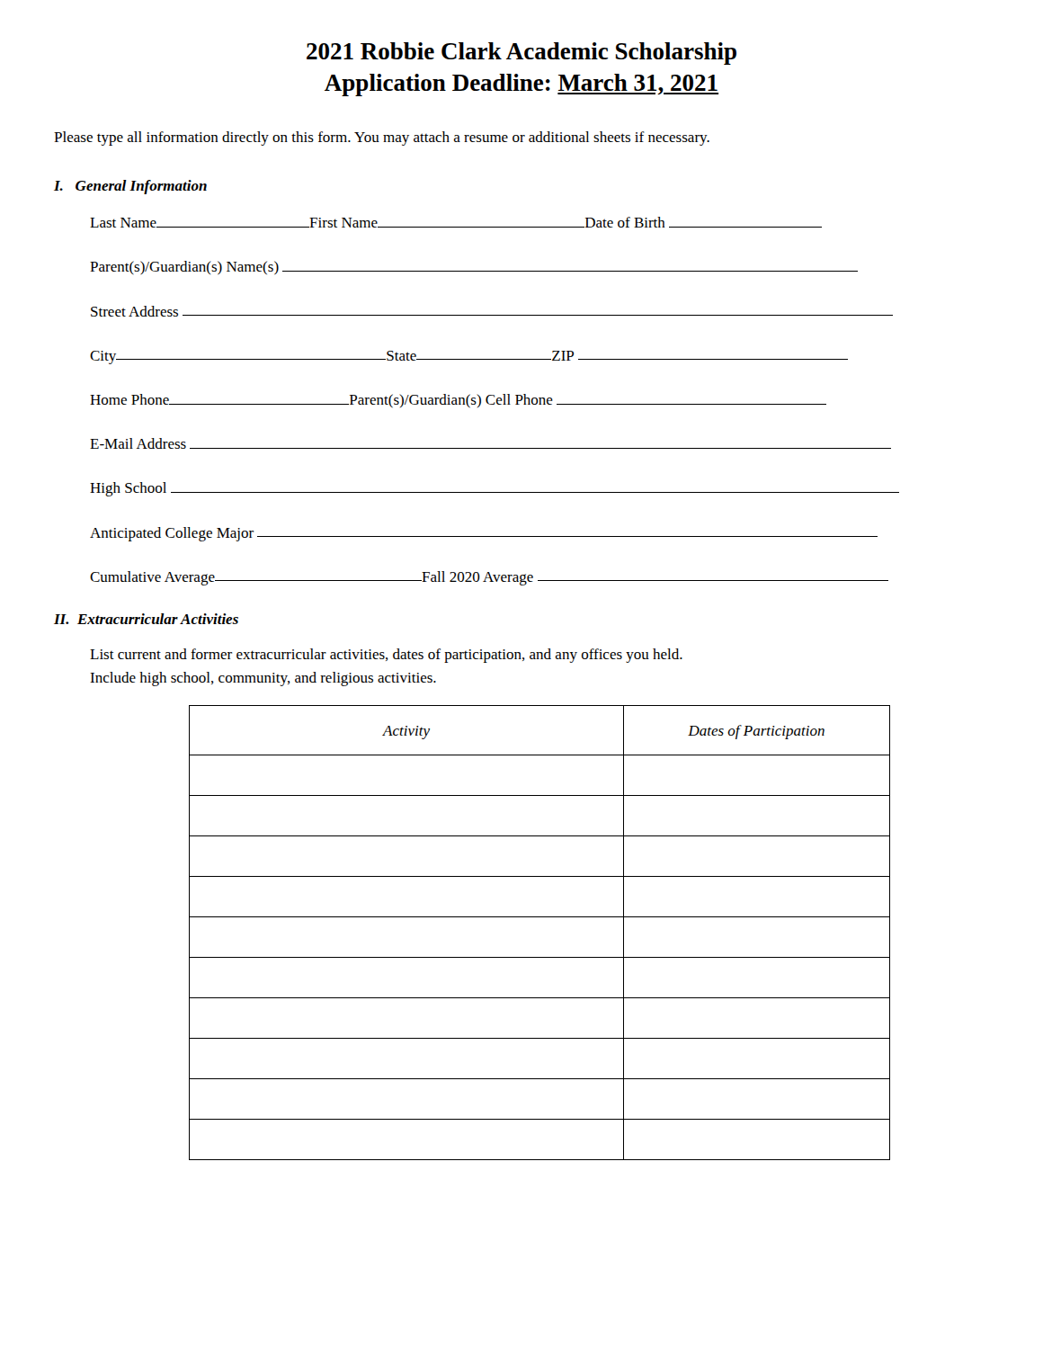2021 Robbie Clark Academic Scholarship
Application Deadline: March 31, 2021
Please type all information directly on this form. You may attach a resume or additional sheets if necessary.
I. General Information
Last Name First Name Date of Birth
Parent(s)/Guardian(s) Name(s)
Street Address
City State ZIP
Home Phone Parent(s)/Guardian(s) Cell Phone
E-Mail Address
High School
Anticipated College Major
Cumulative Average Fall 2020 Average
II. Extracurricular Activities
List current and former extracurricular activities, dates of participation, and any offices you held.
Include high school, community, and religious activities.
| Activity | Dates of Participation |
| --- | --- |